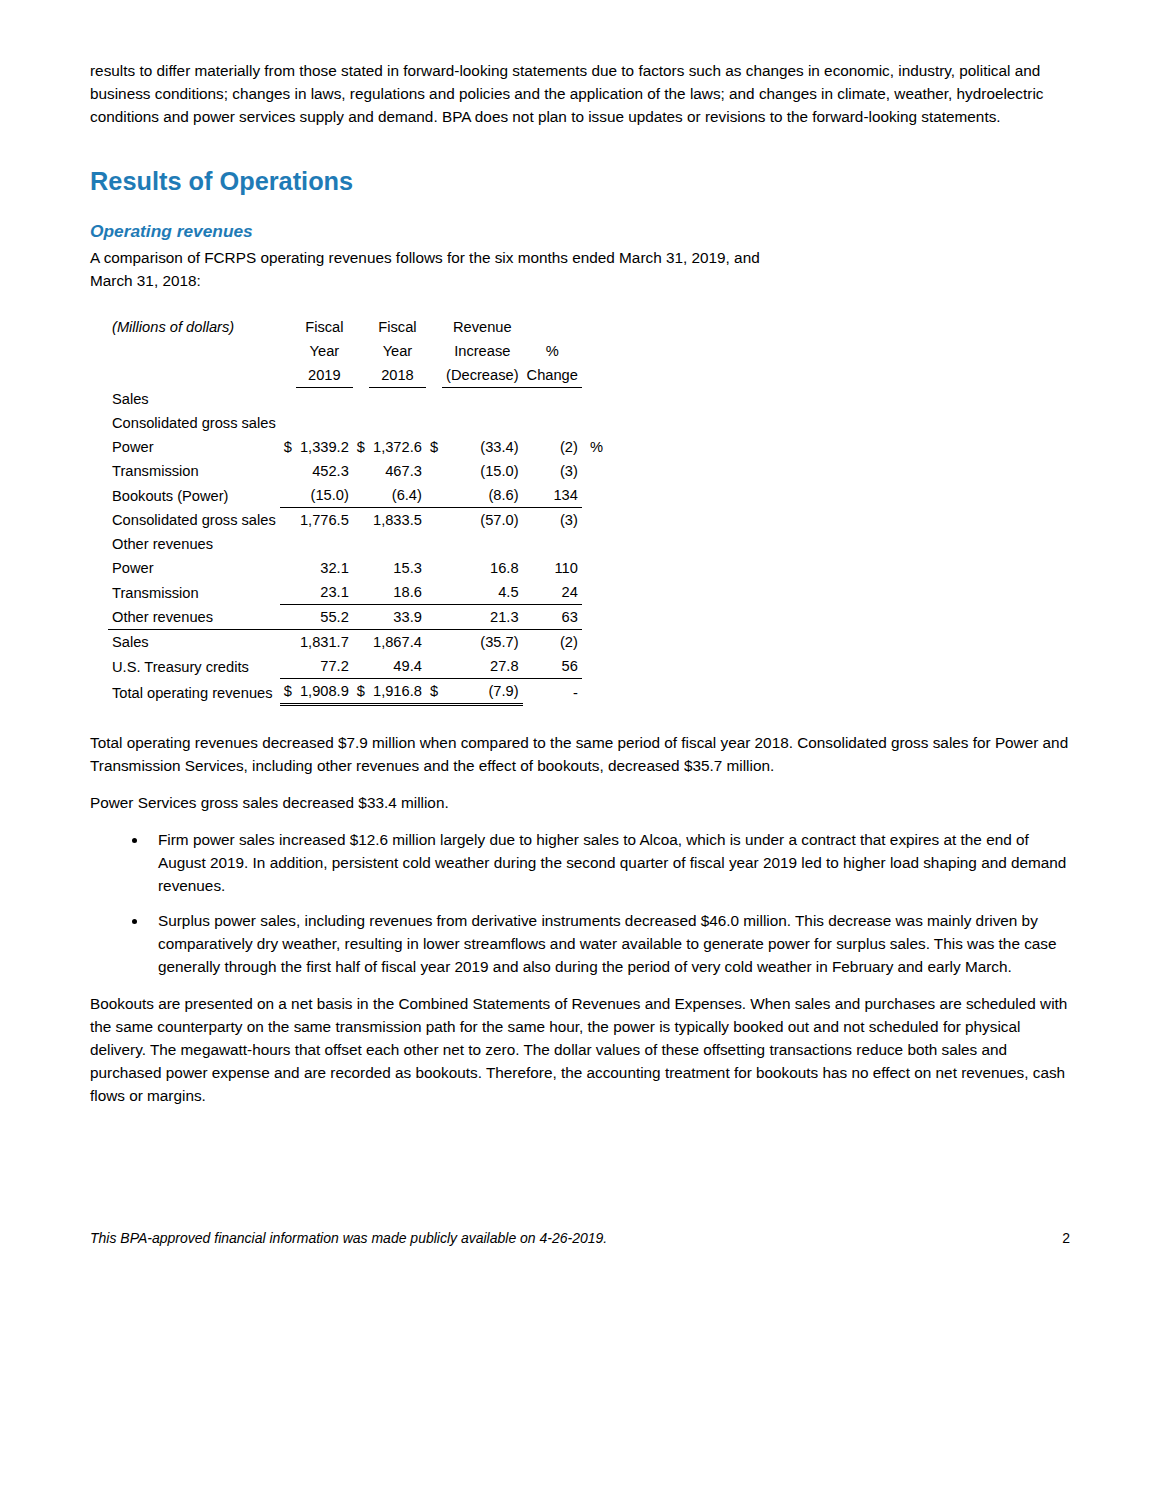results to differ materially from those stated in forward-looking statements due to factors such as changes in economic, industry, political and business conditions; changes in laws, regulations and policies and the application of the laws; and changes in climate, weather, hydroelectric conditions and power services supply and demand. BPA does not plan to issue updates or revisions to the forward-looking statements.
Results of Operations
Operating revenues
A comparison of FCRPS operating revenues follows for the six months ended March 31, 2019, and
March 31, 2018:
| (Millions of dollars) | | Fiscal | | Fiscal | | Revenue | | |
| | | Year | | Year | | Increase | % | |
| | | 2019 | | 2018 | | (Decrease) | Change | |
| Sales | | | | | | | | |
| Consolidated gross sales | | | | | | | | |
| Power | $ | 1,339.2 | $ | 1,372.6 | $ | (33.4) | (2) | % |
| Transmission | | 452.3 | | 467.3 | | (15.0) | (3) | |
| Bookouts (Power) | | (15.0) | | (6.4) | | (8.6) | 134 | |
| Consolidated gross sales | | 1,776.5 | | 1,833.5 | | (57.0) | (3) | |
| Other revenues | | | | | | | | |
| Power | | 32.1 | | 15.3 | | 16.8 | 110 | |
| Transmission | | 23.1 | | 18.6 | | 4.5 | 24 | |
| Other revenues | | 55.2 | | 33.9 | | 21.3 | 63 | |
| Sales | | 1,831.7 | | 1,867.4 | | (35.7) | (2) | |
| U.S. Treasury credits | | 77.2 | | 49.4 | | 27.8 | 56 | |
| Total operating revenues | $ | 1,908.9 | $ | 1,916.8 | $ | (7.9) | - | |
Total operating revenues decreased $7.9 million when compared to the same period of fiscal year 2018. Consolidated gross sales for Power and Transmission Services, including other revenues and the effect of bookouts, decreased $35.7 million.
Power Services gross sales decreased $33.4 million.
Firm power sales increased $12.6 million largely due to higher sales to Alcoa, which is under a contract that expires at the end of August 2019. In addition, persistent cold weather during the second quarter of fiscal year 2019 led to higher load shaping and demand revenues.
Surplus power sales, including revenues from derivative instruments decreased $46.0 million. This decrease was mainly driven by comparatively dry weather, resulting in lower streamflows and water available to generate power for surplus sales. This was the case generally through the first half of fiscal year 2019 and also during the period of very cold weather in February and early March.
Bookouts are presented on a net basis in the Combined Statements of Revenues and Expenses. When sales and purchases are scheduled with the same counterparty on the same transmission path for the same hour, the power is typically booked out and not scheduled for physical delivery. The megawatt-hours that offset each other net to zero. The dollar values of these offsetting transactions reduce both sales and purchased power expense and are recorded as bookouts. Therefore, the accounting treatment for bookouts has no effect on net revenues, cash flows or margins.
This BPA-approved financial information was made publicly available on 4-26-2019. 2